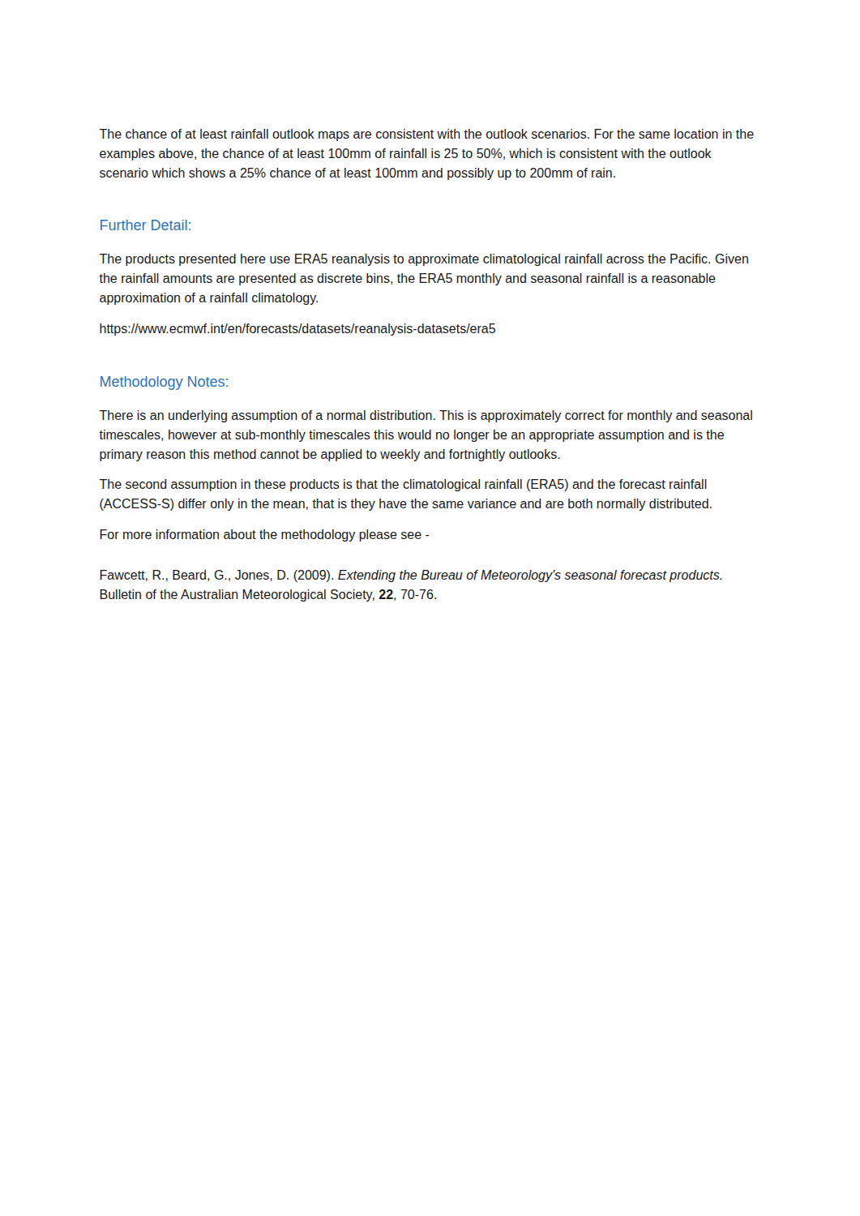The chance of at least rainfall outlook maps are consistent with the outlook scenarios. For the same location in the examples above, the chance of at least 100mm of rainfall is 25 to 50%, which is consistent with the outlook scenario which shows a 25% chance of at least 100mm and possibly up to 200mm of rain.
Further Detail:
The products presented here use ERA5 reanalysis to approximate climatological rainfall across the Pacific. Given the rainfall amounts are presented as discrete bins, the ERA5 monthly and seasonal rainfall is a reasonable approximation of a rainfall climatology.
https://www.ecmwf.int/en/forecasts/datasets/reanalysis-datasets/era5
Methodology Notes:
There is an underlying assumption of a normal distribution. This is approximately correct for monthly and seasonal timescales, however at sub-monthly timescales this would no longer be an appropriate assumption and is the primary reason this method cannot be applied to weekly and fortnightly outlooks.
The second assumption in these products is that the climatological rainfall (ERA5) and the forecast rainfall (ACCESS-S) differ only in the mean, that is they have the same variance and are both normally distributed.
For more information about the methodology please see -
Fawcett, R., Beard, G., Jones, D. (2009). Extending the Bureau of Meteorology's seasonal forecast products. Bulletin of the Australian Meteorological Society, 22, 70-76.